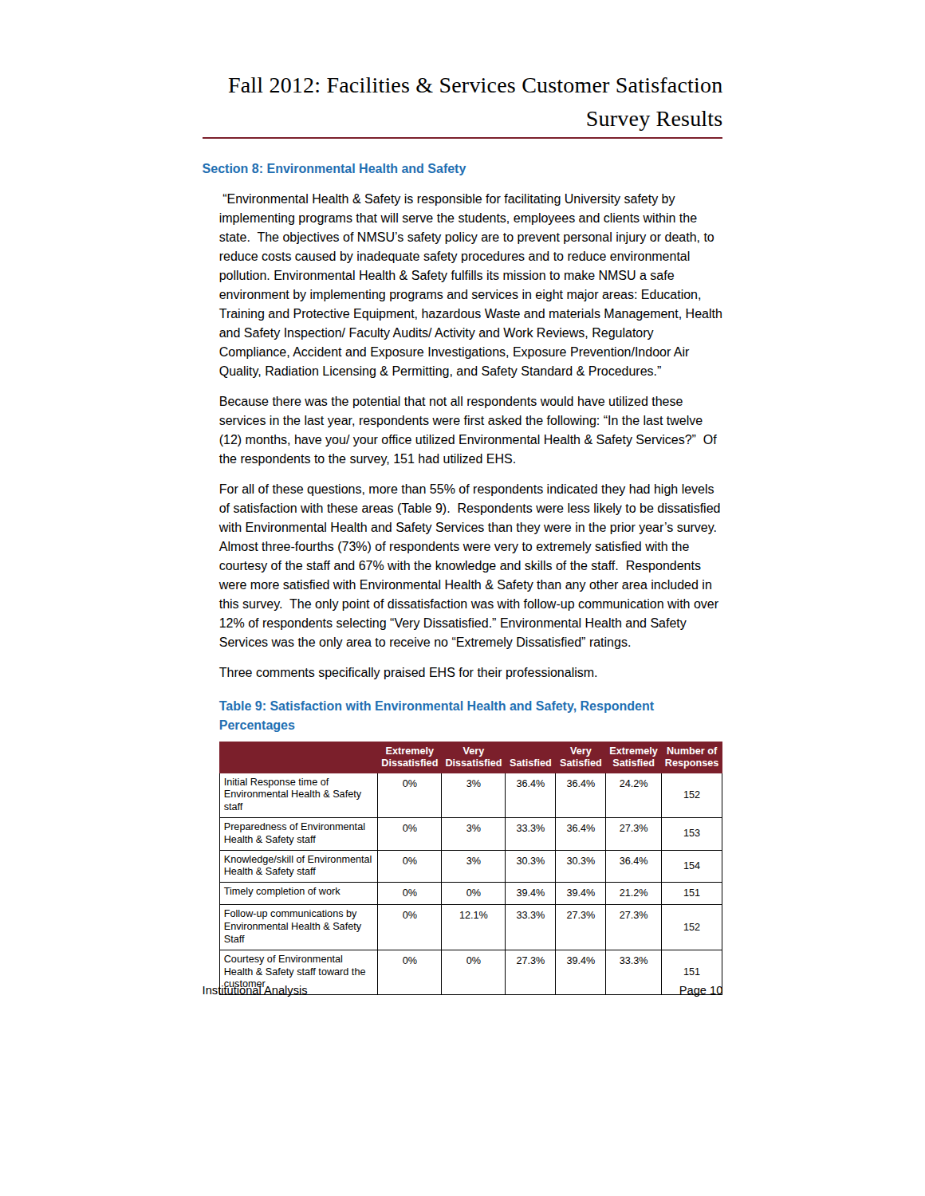Fall 2012: Facilities & Services Customer Satisfaction Survey Results
Section 8: Environmental Health and Safety
“Environmental Health & Safety is responsible for facilitating University safety by implementing programs that will serve the students, employees and clients within the state. The objectives of NMSU’s safety policy are to prevent personal injury or death, to reduce costs caused by inadequate safety procedures and to reduce environmental pollution. Environmental Health & Safety fulfills its mission to make NMSU a safe environment by implementing programs and services in eight major areas: Education, Training and Protective Equipment, hazardous Waste and materials Management, Health and Safety Inspection/ Faculty Audits/ Activity and Work Reviews, Regulatory Compliance, Accident and Exposure Investigations, Exposure Prevention/Indoor Air Quality, Radiation Licensing & Permitting, and Safety Standard & Procedures.”
Because there was the potential that not all respondents would have utilized these services in the last year, respondents were first asked the following: “In the last twelve (12) months, have you/ your office utilized Environmental Health & Safety Services?” Of the respondents to the survey, 151 had utilized EHS.
For all of these questions, more than 55% of respondents indicated they had high levels of satisfaction with these areas (Table 9). Respondents were less likely to be dissatisfied with Environmental Health and Safety Services than they were in the prior year’s survey. Almost three-fourths (73%) of respondents were very to extremely satisfied with the courtesy of the staff and 67% with the knowledge and skills of the staff. Respondents were more satisfied with Environmental Health & Safety than any other area included in this survey. The only point of dissatisfaction was with follow-up communication with over 12% of respondents selecting “Very Dissatisfied.” Environmental Health and Safety Services was the only area to receive no “Extremely Dissatisfied” ratings.
Three comments specifically praised EHS for their professionalism.
Table 9: Satisfaction with Environmental Health and Safety, Respondent Percentages
| | Extremely Dissatisfied | Very Dissatisfied | Satisfied | Very Satisfied | Extremely Satisfied | Number of Responses |
| --- | --- | --- | --- | --- | --- | --- |
| Initial Response time of Environmental Health & Safety staff | 0% | 3% | 36.4% | 36.4% | 24.2% | 152 |
| Preparedness of Environmental Health & Safety staff | 0% | 3% | 33.3% | 36.4% | 27.3% | 153 |
| Knowledge/skill of Environmental Health & Safety staff | 0% | 3% | 30.3% | 30.3% | 36.4% | 154 |
| Timely completion of work | 0% | 0% | 39.4% | 39.4% | 21.2% | 151 |
| Follow-up communications by Environmental Health & Safety Staff | 0% | 12.1% | 33.3% | 27.3% | 27.3% | 152 |
| Courtesy of Environmental Health & Safety staff toward the customer | 0% | 0% | 27.3% | 39.4% | 33.3% | 151 |
Institutional Analysis Page 10